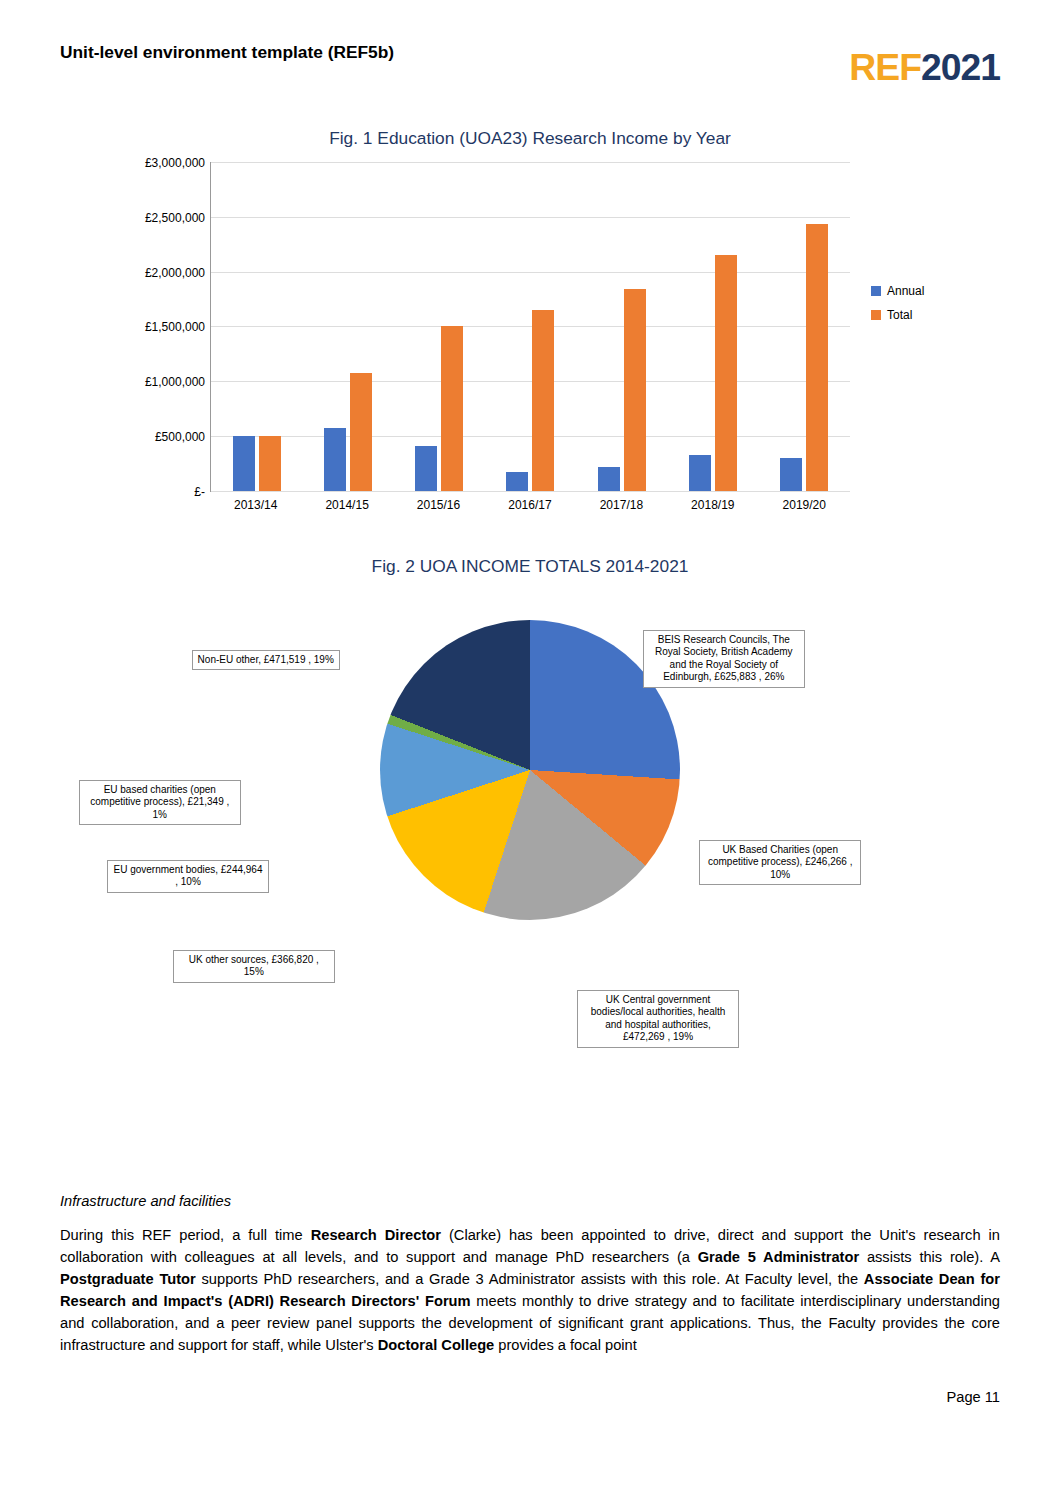Unit-level environment template (REF5b)
REF 2021
Fig. 1 Education (UOA23) Research Income by Year
£3,000,000
£2,500,000
£2,000,000
£1,500,000
£1,000,000
£500,000
£-
Annual
Total
2013/14 2014/15 2015/16 2016/17 2017/18 2018/19 2019/20
Fig. 2 UOA INCOME TOTALS 2014-2021
BEIS Research Councils, The Royal Society, British Academy and the Royal Society of Edinburgh, £625,883 , 26%
UK Based Charities (open competitive process), £246,266 , 10%
UK Central government bodies/local authorities, health and hospital authorities, £472,269 , 19%
UK other sources, £366,820 , 15%
EU government bodies, £244,964 , 10%
EU based charities (open competitive process), £21,349 , 1%
Non-EU other, £471,519 , 19%
Infrastructure and facilities
During this REF period, a full time Research Director (Clarke) has been appointed to drive, direct and support the Unit's research in collaboration with colleagues at all levels, and to support and manage PhD researchers (a Grade 5 Administrator assists this role). A Postgraduate Tutor supports PhD researchers, and a Grade 3 Administrator assists with this role. At Faculty level, the Associate Dean for Research and Impact's (ADRI) Research Directors' Forum meets monthly to drive strategy and to facilitate interdisciplinary understanding and collaboration, and a peer review panel supports the development of significant grant applications. Thus, the Faculty provides the core infrastructure and support for staff, while Ulster's Doctoral College provides a focal point
Page 11